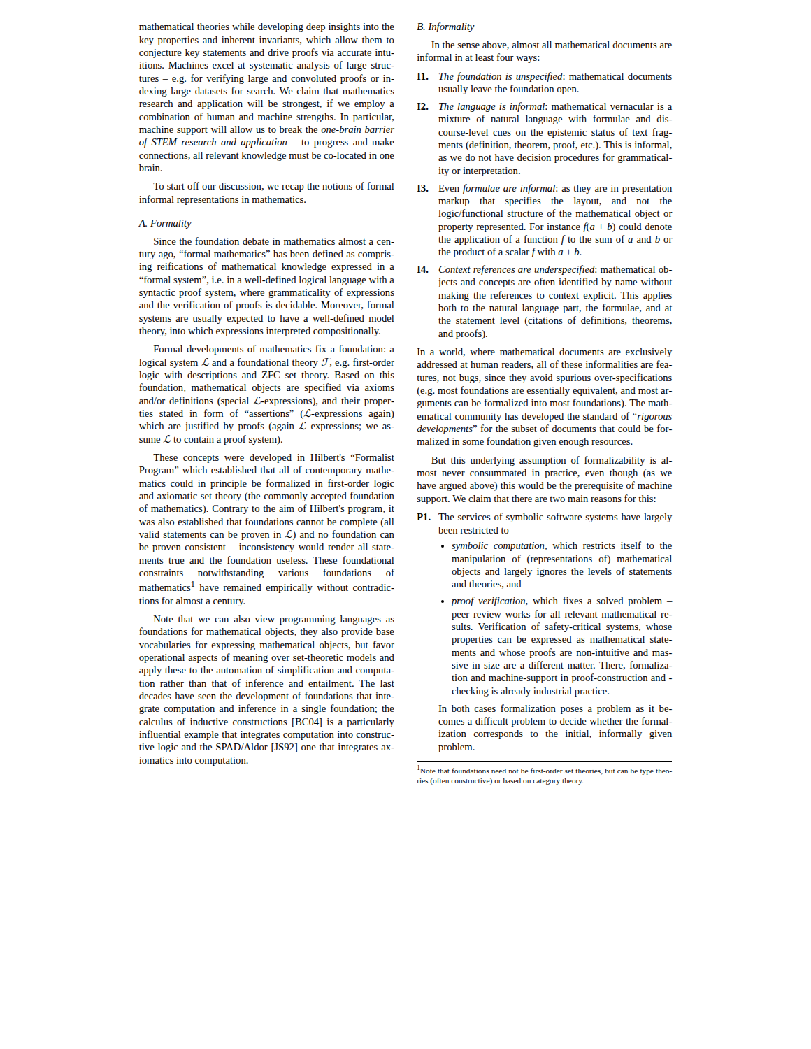mathematical theories while developing deep insights into the key properties and inherent invariants, which allow them to conjecture key statements and drive proofs via accurate intuitions. Machines excel at systematic analysis of large structures – e.g. for verifying large and convoluted proofs or indexing large datasets for search. We claim that mathematics research and application will be strongest, if we employ a combination of human and machine strengths. In particular, machine support will allow us to break the one-brain barrier of STEM research and application – to progress and make connections, all relevant knowledge must be co-located in one brain.
To start off our discussion, we recap the notions of formal informal representations in mathematics.
A. Formality
Since the foundation debate in mathematics almost a century ago, “formal mathematics” has been defined as comprising reifications of mathematical knowledge expressed in a “formal system”, i.e. in a well-defined logical language with a syntactic proof system, where grammaticality of expressions and the verification of proofs is decidable. Moreover, formal systems are usually expected to have a well-defined model theory, into which expressions interpreted compositionally.
Formal developments of mathematics fix a foundation: a logical system ℒ and a foundational theory ℱ, e.g. first-order logic with descriptions and ZFC set theory. Based on this foundation, mathematical objects are specified via axioms and/or definitions (special ℒ-expressions), and their properties stated in form of “assertions” (ℒ-expressions again) which are justified by proofs (again ℒ expressions; we assume ℒ to contain a proof system).
These concepts were developed in Hilbert's “Formalist Program” which established that all of contemporary mathematics could in principle be formalized in first-order logic and axiomatic set theory (the commonly accepted foundation of mathematics). Contrary to the aim of Hilbert's program, it was also established that foundations cannot be complete (all valid statements can be proven in ℒ) and no foundation can be proven consistent – inconsistency would render all statements true and the foundation useless. These foundational constraints notwithstanding various foundations of mathematics1 have remained empirically without contradictions for almost a century.
Note that we can also view programming languages as foundations for mathematical objects, they also provide base vocabularies for expressing mathematical objects, but favor operational aspects of meaning over set-theoretic models and apply these to the automation of simplification and computation rather than that of inference and entailment. The last decades have seen the development of foundations that integrate computation and inference in a single foundation; the calculus of inductive constructions [BC04] is a particularly influential example that integrates computation into constructive logic and the SPAD/Aldor [JS92] one that integrates axiomatics into computation.
B. Informality
In the sense above, almost all mathematical documents are informal in at least four ways:
I1.
The foundation is unspecified: mathematical documents usually leave the foundation open.
I2.
The language is informal: mathematical vernacular is a mixture of natural language with formulae and discourse-level cues on the epistemic status of text fragments (definition, theorem, proof, etc.). This is informal, as we do not have decision procedures for grammaticality or interpretation.
I3.
Even formulae are informal: as they are in presentation markup that specifies the layout, and not the logic/functional structure of the mathematical object or property represented. For instance f(a + b) could denote the application of a function f to the sum of a and b or the product of a scalar f with a + b.
I4.
Context references are underspecified: mathematical objects and concepts are often identified by name without making the references to context explicit. This applies both to the natural language part, the formulae, and at the statement level (citations of definitions, theorems, and proofs).
In a world, where mathematical documents are exclusively addressed at human readers, all of these informalities are features, not bugs, since they avoid spurious over-specifications (e.g. most foundations are essentially equivalent, and most arguments can be formalized into most foundations). The mathematical community has developed the standard of “rigorous developments” for the subset of documents that could be formalized in some foundation given enough resources.
But this underlying assumption of formalizability is almost never consummated in practice, even though (as we have argued above) this would be the prerequisite of machine support. We claim that there are two main reasons for this:
P1.
The services of symbolic software systems have largely been restricted to
symbolic computation, which restricts itself to the manipulation of (representations of) mathematical objects and largely ignores the levels of statements and theories, and
proof verification, which fixes a solved problem – peer review works for all relevant mathematical results. Verification of safety-critical systems, whose properties can be expressed as mathematical statements and whose proofs are non-intuitive and massive in size are a different matter. There, formalization and machine-support in proof-construction and -checking is already industrial practice.
In both cases formalization poses a problem as it becomes a difficult problem to decide whether the formalization corresponds to the initial, informally given problem.
1Note that foundations need not be first-order set theories, but can be type theories (often constructive) or based on category theory.